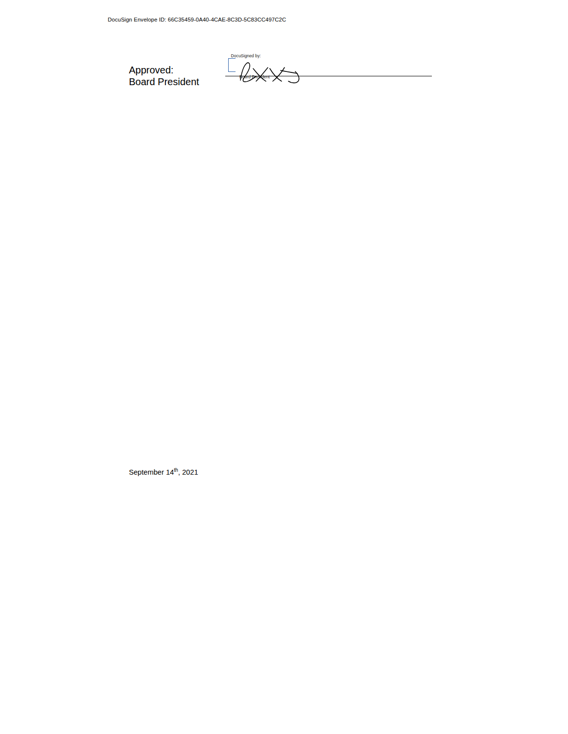DocuSign Envelope ID: 66C35459-0A40-4CAE-8C3D-5C83CC497C2C
Approved:
DocuSigned by:
Board President
Board President
September 14th, 2021